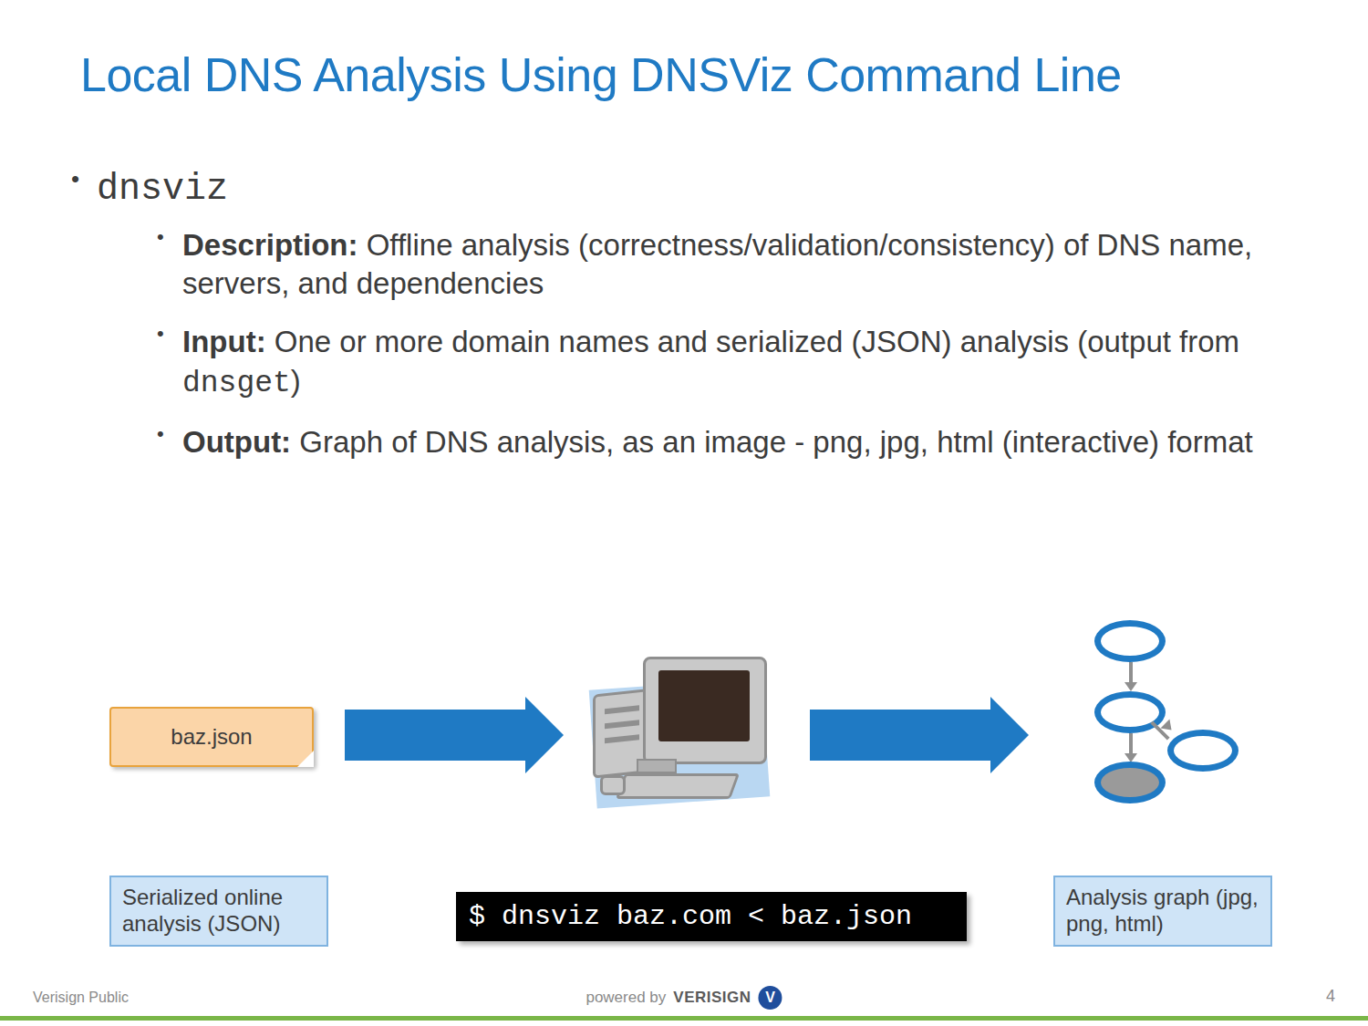Local DNS Analysis Using DNSViz Command Line
dnsviz
Description: Offline analysis (correctness/validation/consistency) of DNS name, servers, and dependencies
Input: One or more domain names and serialized (JSON) analysis (output from dnsget)
Output: Graph of DNS analysis, as an image - png, jpg, html (interactive) format
baz.json
Serialized online analysis (JSON)
$ dnsviz baz.com < baz.json
Analysis graph (jpg, png, html)
Verisign Public
powered by VERISIGN V
4